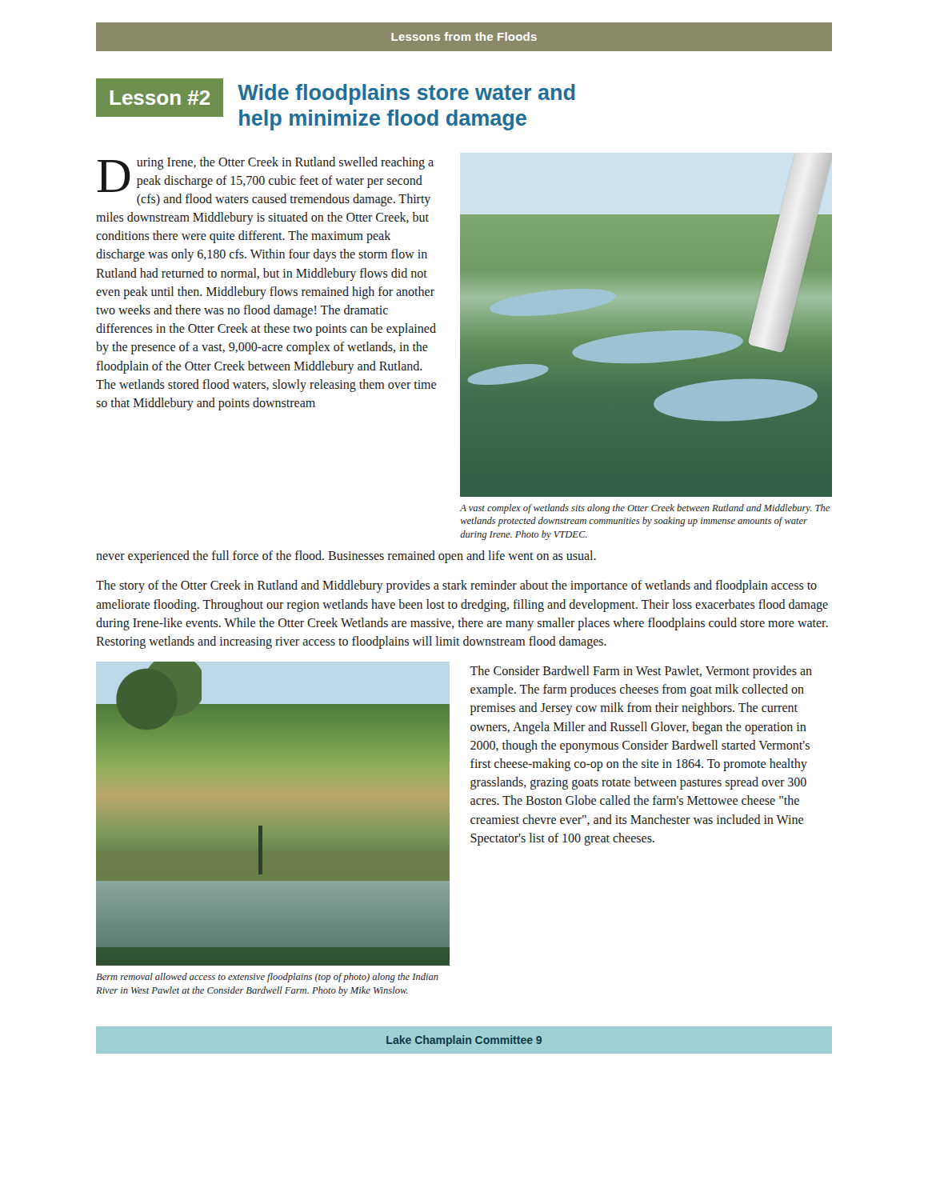Lessons from the Floods
Lesson #2
Wide floodplains store water and
help minimize flood damage
During Irene, the Otter Creek in Rutland swelled reaching a peak discharge of 15,700 cubic feet of water per second (cfs) and flood waters caused tremendous damage. Thirty miles downstream Middlebury is situated on the Otter Creek, but conditions there were quite different. The maximum peak discharge was only 6,180 cfs. Within four days the storm flow in Rutland had returned to normal, but in Middlebury flows did not even peak until then. Middlebury flows remained high for another two weeks and there was no flood damage! The dramatic differences in the Otter Creek at these two points can be explained by the presence of a vast, 9,000-acre complex of wetlands, in the floodplain of the Otter Creek between Middlebury and Rutland. The wetlands stored flood waters, slowly releasing them over time so that Middlebury and points downstream
A vast complex of wetlands sits along the Otter Creek between Rutland and Middlebury. The wetlands protected downstream communities by soaking up immense amounts of water during Irene. Photo by VTDEC.
never experienced the full force of the flood. Businesses remained open and life went on as usual.
The story of the Otter Creek in Rutland and Middlebury provides a stark reminder about the importance of wetlands and floodplain access to ameliorate flooding. Throughout our region wetlands have been lost to dredging, filling and development. Their loss exacerbates flood damage during Irene-like events. While the Otter Creek Wetlands are massive, there are many smaller places where floodplains could store more water. Restoring wetlands and increasing river access to floodplains will limit downstream flood damages.
Berm removal allowed access to extensive floodplains (top of photo) along the Indian River in West Pawlet at the Consider Bardwell Farm. Photo by Mike Winslow.
The Consider Bardwell Farm in West Pawlet, Vermont provides an example. The farm produces cheeses from goat milk collected on premises and Jersey cow milk from their neighbors. The current owners, Angela Miller and Russell Glover, began the operation in 2000, though the eponymous Consider Bardwell started Vermont's first cheese-making co-op on the site in 1864. To promote healthy grasslands, grazing goats rotate between pastures spread over 300 acres. The Boston Globe called the farm's Mettowee cheese "the creamiest chevre ever", and its Manchester was included in Wine Spectator's list of 100 great cheeses.
Lake Champlain Committee 9